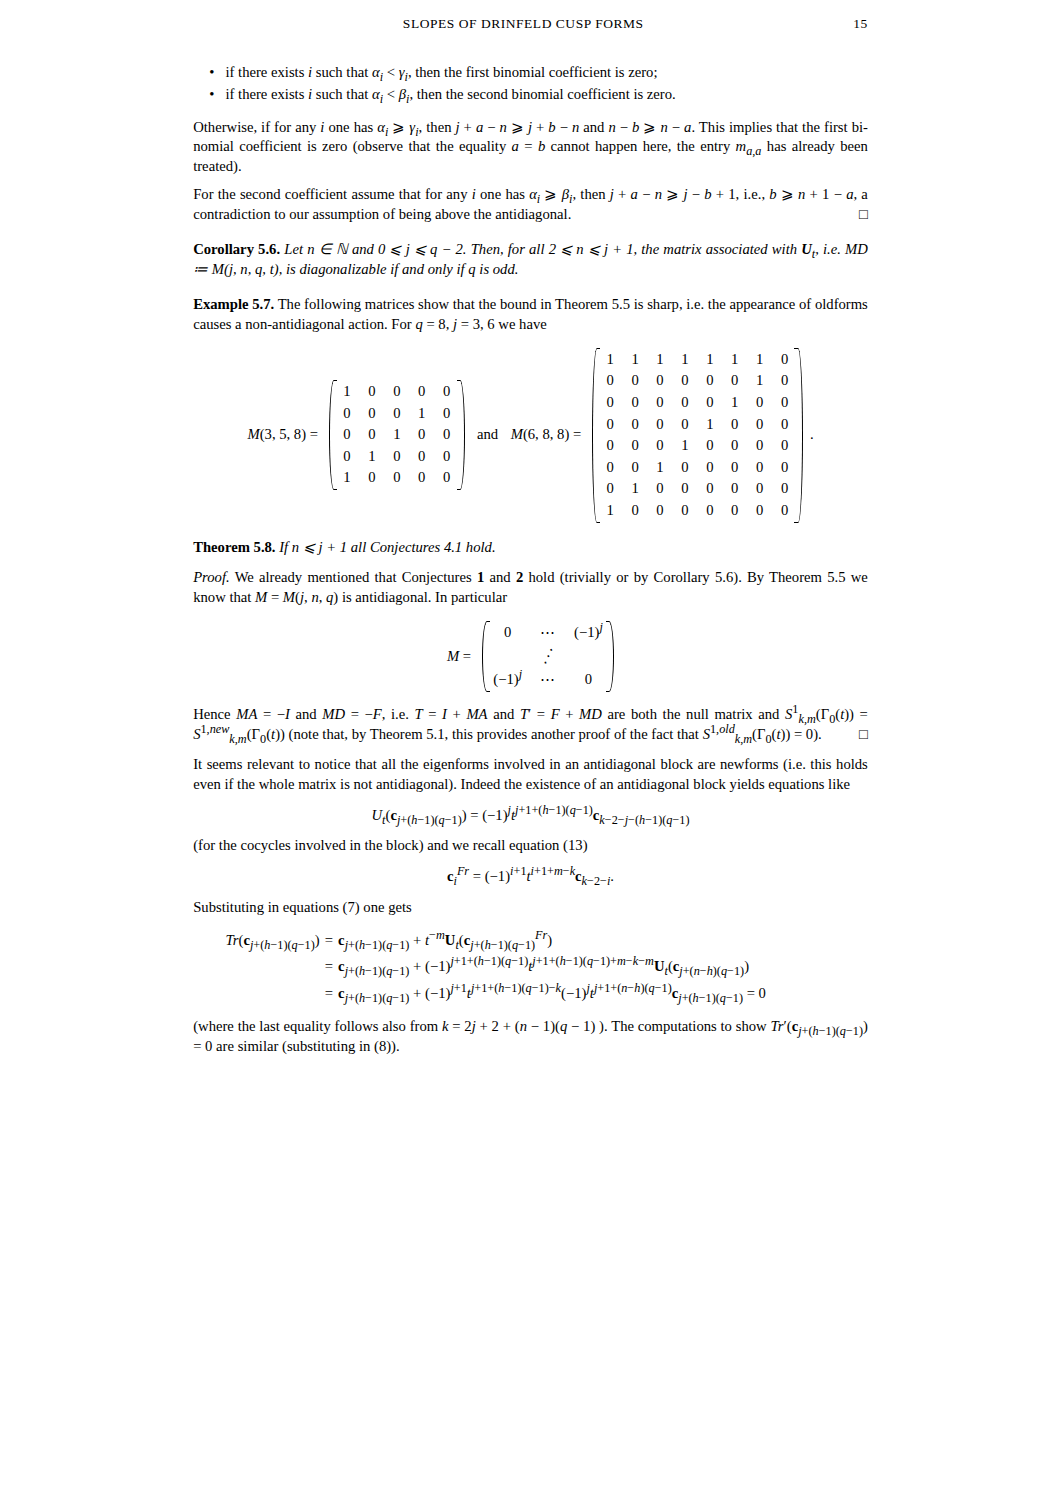SLOPES OF DRINFELD CUSP FORMS 15
if there exists i such that αi < γi, then the first binomial coefficient is zero;
if there exists i such that αi < βi, then the second binomial coefficient is zero.
Otherwise, if for any i one has αi ⩾ γi, then j + a − n ⩾ j + b − n and n − b ⩾ n − a. This implies that the first binomial coefficient is zero (observe that the equality a = b cannot happen here, the entry ma,a has already been treated).
For the second coefficient assume that for any i one has αi ⩾ βi, then j + a − n ⩾ j − b + 1, i.e., b ⩾ n + 1 − a, a contradiction to our assumption of being above the antidiagonal. □
Corollary 5.6. Let n ∈ ℕ and 0 ⩽ j ⩽ q − 2. Then, for all 2 ⩽ n ⩽ j + 1, the matrix associated with Ut, i.e. MD ≔ M(j, n, q, t), is diagonalizable if and only if q is odd.
Example 5.7. The following matrices show that the bound in Theorem 5.5 is sharp, i.e. the appearance of oldforms causes a non-antidiagonal action. For q = 8, j = 3, 6 we have
M(3, 5, 8) = 10000 00010 00100 01000 10000 and M(6, 8, 8) = 11111110 00000010 00000100 00001000 00010000 00100000 01000000 10000000 .
Theorem 5.8. If n ⩽ j + 1 all Conjectures 4.1 hold.
Proof. We already mentioned that Conjectures 1 and 2 hold (trivially or by Corollary 5.6). By Theorem 5.5 we know that M = M(j, n, q) is antidiagonal. In particular
M = 0⋯(−1)j ⋰ (−1)j⋯0
Hence MA = −I and MD = −F, i.e. T = I + MA and T′ = F + MD are both the null matrix and S1k,m(Γ0(t)) = S1,newk,m(Γ0(t)) (note that, by Theorem 5.1, this provides another proof of the fact that S1,oldk,m(Γ0(t)) = 0). □
It seems relevant to notice that all the eigenforms involved in an antidiagonal block are newforms (i.e. this holds even if the whole matrix is not antidiagonal). Indeed the existence of an antidiagonal block yields equations like
Ut(cj+(h−1)(q−1)) = (−1)jtj+1+(h−1)(q−1)ck−2−j−(h−1)(q−1)
(for the cocycles involved in the block) and we recall equation (13)
ciFr = (−1)i+1ti+1+m−kck−2−i.
Substituting in equations (7) one gets
Tr(cj+(h−1)(q−1)) = cj+(h−1)(q−1) + t−mUt(cj+(h−1)(q−1)Fr) = cj+(h−1)(q−1) + (−1)j+1+(h−1)(q−1)tj+1+(h−1)(q−1)+m−k−mUt(cj+(n−h)(q−1)) = cj+(h−1)(q−1) + (−1)j+1tj+1+(h−1)(q−1)−k(−1)jtj+1+(n−h)(q−1)cj+(h−1)(q−1) = 0
(where the last equality follows also from k = 2j + 2 + (n − 1)(q − 1) ). The computations to show Tr′(cj+(h−1)(q−1)) = 0 are similar (substituting in (8)).